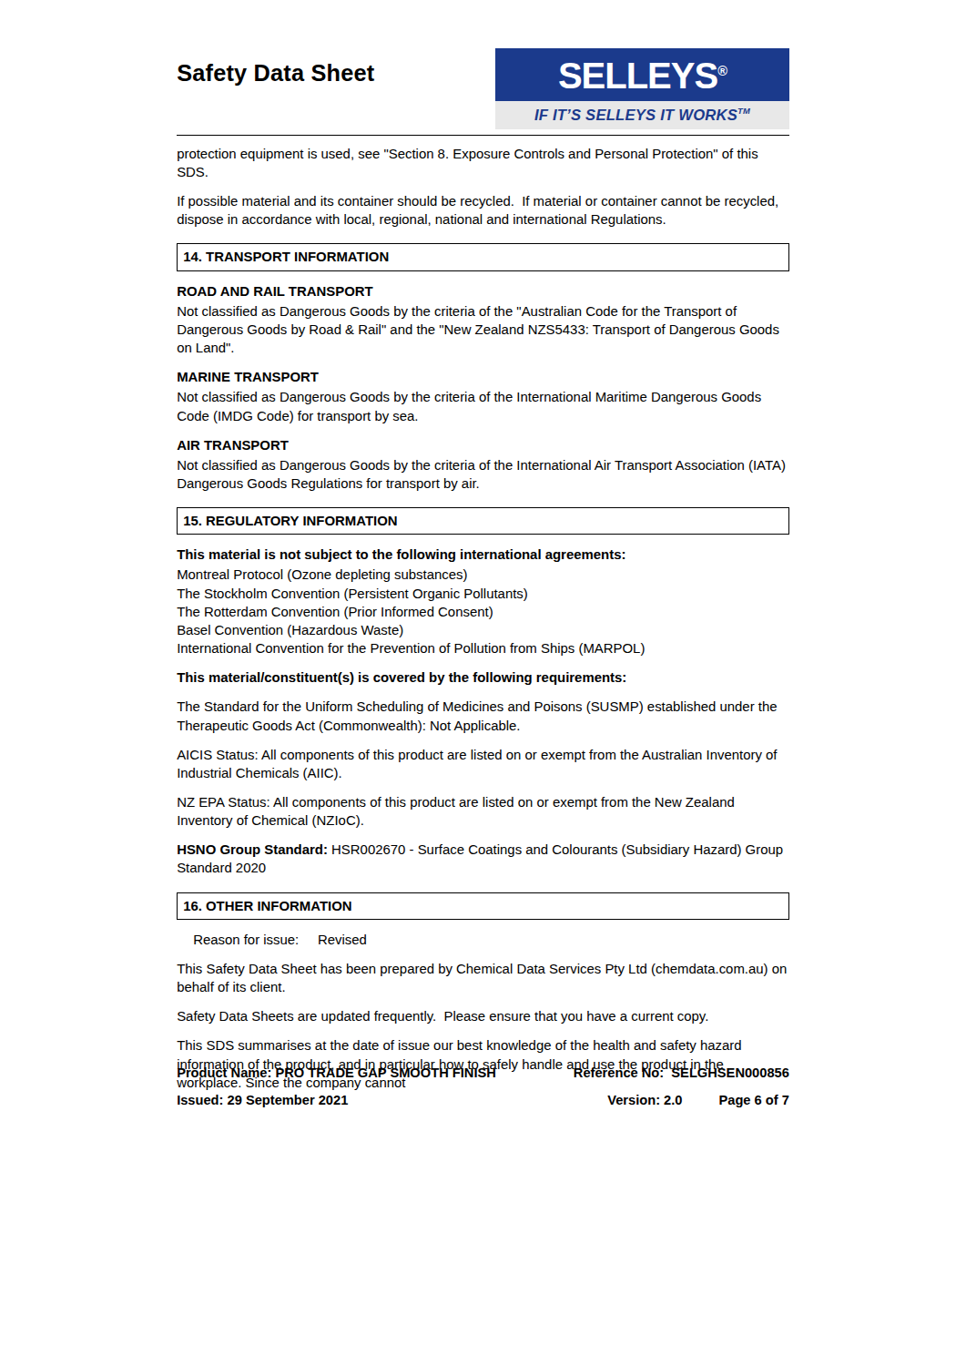Safety Data Sheet
SELLEYS®
IF IT’S SELLEYS IT WORKSTM
protection equipment is used, see "Section 8. Exposure Controls and Personal Protection" of this SDS.
If possible material and its container should be recycled. If material or container cannot be recycled, dispose in accordance with local, regional, national and international Regulations.
14. TRANSPORT INFORMATION
ROAD AND RAIL TRANSPORT
Not classified as Dangerous Goods by the criteria of the "Australian Code for the Transport of Dangerous Goods by Road & Rail" and the "New Zealand NZS5433: Transport of Dangerous Goods on Land".
MARINE TRANSPORT
Not classified as Dangerous Goods by the criteria of the International Maritime Dangerous Goods Code (IMDG Code) for transport by sea.
AIR TRANSPORT
Not classified as Dangerous Goods by the criteria of the International Air Transport Association (IATA) Dangerous Goods Regulations for transport by air.
15. REGULATORY INFORMATION
This material is not subject to the following international agreements:
Montreal Protocol (Ozone depleting substances)
The Stockholm Convention (Persistent Organic Pollutants)
The Rotterdam Convention (Prior Informed Consent)
Basel Convention (Hazardous Waste)
International Convention for the Prevention of Pollution from Ships (MARPOL)
This material/constituent(s) is covered by the following requirements:
The Standard for the Uniform Scheduling of Medicines and Poisons (SUSMP) established under the Therapeutic Goods Act (Commonwealth): Not Applicable.
AICIS Status: All components of this product are listed on or exempt from the Australian Inventory of Industrial Chemicals (AIIC).
NZ EPA Status: All components of this product are listed on or exempt from the New Zealand Inventory of Chemical (NZIoC).
HSNO Group Standard: HSR002670 - Surface Coatings and Colourants (Subsidiary Hazard) Group Standard 2020
16. OTHER INFORMATION
Reason for issue: Revised
This Safety Data Sheet has been prepared by Chemical Data Services Pty Ltd (chemdata.com.au) on behalf of its client.
Safety Data Sheets are updated frequently. Please ensure that you have a current copy.
This SDS summarises at the date of issue our best knowledge of the health and safety hazard information of the product, and in particular how to safely handle and use the product in the workplace. Since the company cannot
Product Name: PRO TRADE GAP SMOOTH FINISH
Reference No: SELGHSEN000856
Issued: 29 September 2021
Version: 2.0
Page 6 of 7